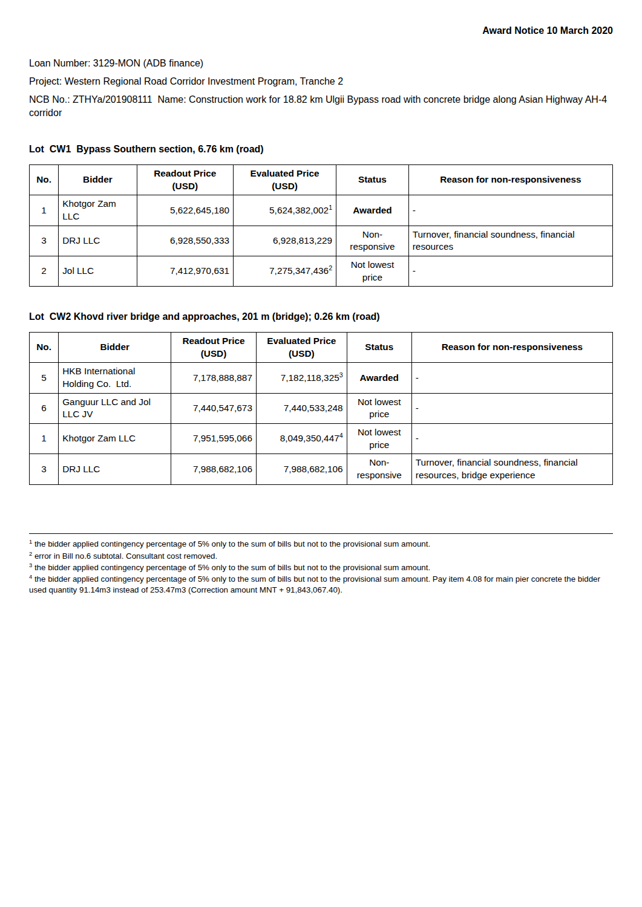Award Notice 10 March 2020
Loan Number: 3129-MON (ADB finance)
Project: Western Regional Road Corridor Investment Program, Tranche 2
NCB No.: ZTHYa/201908111 Name: Construction work for 18.82 km Ulgii Bypass road with concrete bridge along Asian Highway AH-4 corridor
Lot CW1 Bypass Southern section, 6.76 km (road)
| No. | Bidder | Readout Price (USD) | Evaluated Price (USD) | Status | Reason for non-responsiveness |
| --- | --- | --- | --- | --- | --- |
| 1 | Khotgor Zam LLC | 5,622,645,180 | 5,624,382,002 1 | Awarded | - |
| 3 | DRJ LLC | 6,928,550,333 | 6,928,813,229 | Non-responsive | Turnover, financial soundness, financial resources |
| 2 | Jol LLC | 7,412,970,631 | 7,275,347,436 2 | Not lowest price | - |
Lot CW2 Khovd river bridge and approaches, 201 m (bridge); 0.26 km (road)
| No. | Bidder | Readout Price (USD) | Evaluated Price (USD) | Status | Reason for non-responsiveness |
| --- | --- | --- | --- | --- | --- |
| 5 | HKB International Holding Co. Ltd. | 7,178,888,887 | 7,182,118,325 3 | Awarded | - |
| 6 | Ganguur LLC and Jol LLC JV | 7,440,547,673 | 7,440,533,248 | Not lowest price | - |
| 1 | Khotgor Zam LLC | 7,951,595,066 | 8,049,350,447 4 | Not lowest price | - |
| 3 | DRJ LLC | 7,988,682,106 | 7,988,682,106 | Non-responsive | Turnover, financial soundness, financial resources, bridge experience |
1 the bidder applied contingency percentage of 5% only to the sum of bills but not to the provisional sum amount.
2 error in Bill no.6 subtotal. Consultant cost removed.
3 the bidder applied contingency percentage of 5% only to the sum of bills but not to the provisional sum amount.
4 the bidder applied contingency percentage of 5% only to the sum of bills but not to the provisional sum amount. Pay item 4.08 for main pier concrete the bidder used quantity 91.14m3 instead of 253.47m3 (Correction amount MNT + 91,843,067.40).